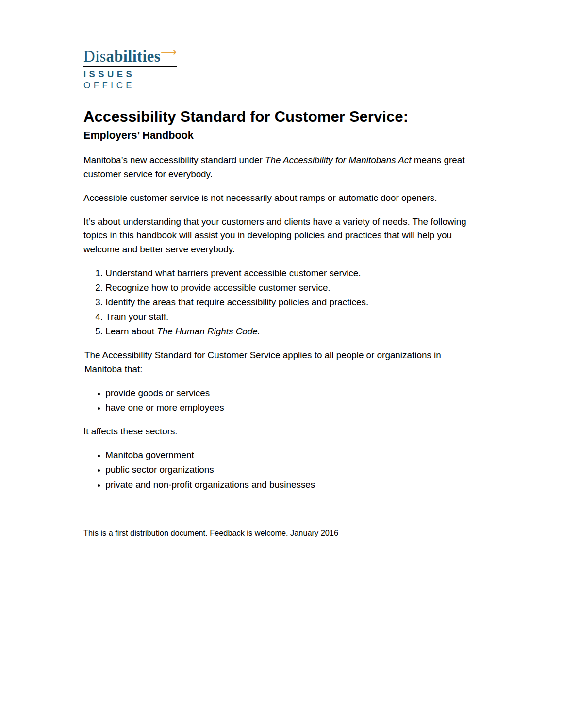Disabilities⟶ ISSUES OFFICE
Accessibility Standard for Customer Service:
Employers’ Handbook
Manitoba’s new accessibility standard under The Accessibility for Manitobans Act means great customer service for everybody.
Accessible customer service is not necessarily about ramps or automatic door openers.
It’s about understanding that your customers and clients have a variety of needs. The following topics in this handbook will assist you in developing policies and practices that will help you welcome and better serve everybody.
Understand what barriers prevent accessible customer service.
Recognize how to provide accessible customer service.
Identify the areas that require accessibility policies and practices.
Train your staff.
Learn about The Human Rights Code.
The Accessibility Standard for Customer Service applies to all people or organizations in Manitoba that:
provide goods or services
have one or more employees
It affects these sectors:
Manitoba government
public sector organizations
private and non-profit organizations and businesses
This is a first distribution document. Feedback is welcome. January 2016